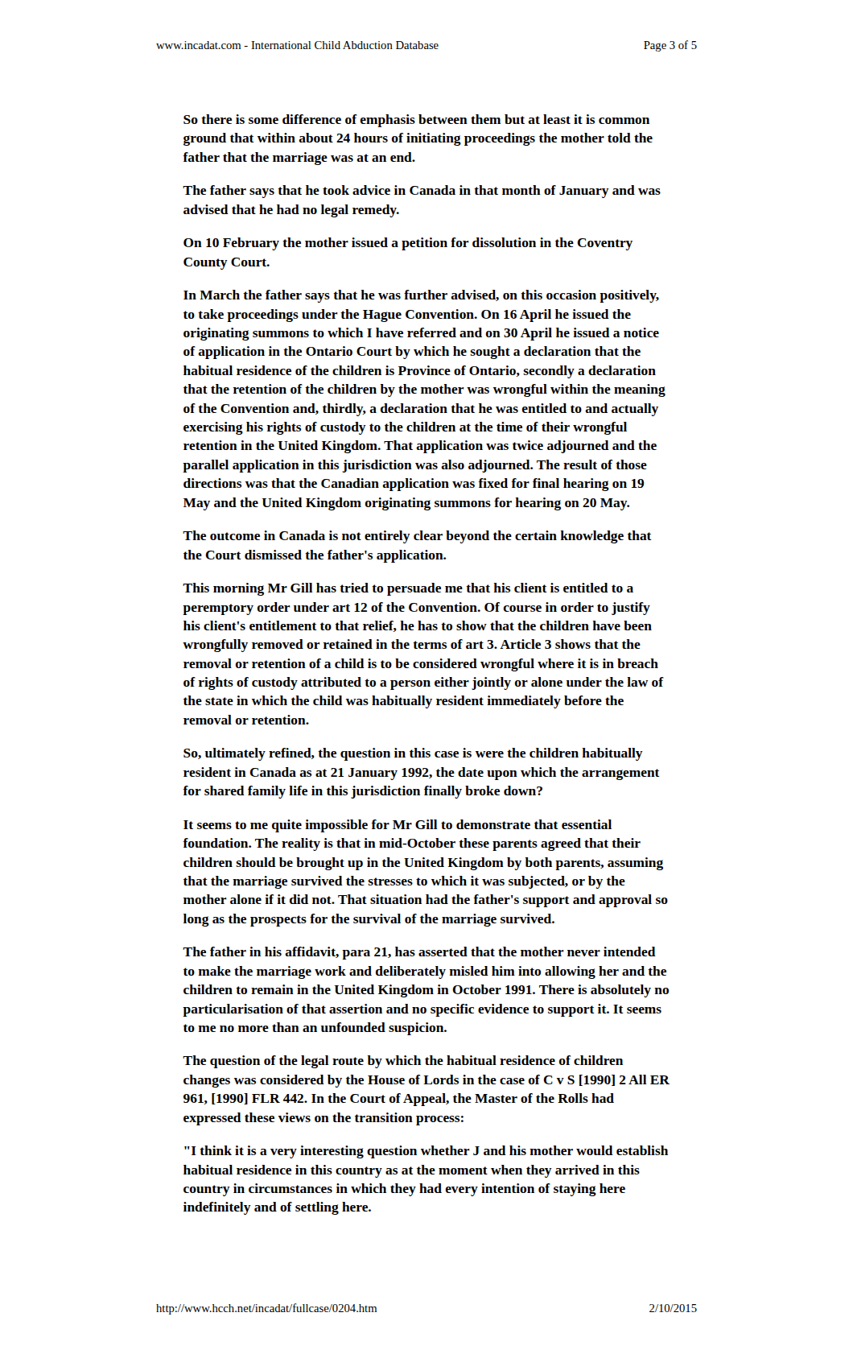www.incadat.com - International Child Abduction Database Page 3 of 5
So there is some difference of emphasis between them but at least it is common ground that within about 24 hours of initiating proceedings the mother told the father that the marriage was at an end.
The father says that he took advice in Canada in that month of January and was advised that he had no legal remedy.
On 10 February the mother issued a petition for dissolution in the Coventry County Court.
In March the father says that he was further advised, on this occasion positively, to take proceedings under the Hague Convention. On 16 April he issued the originating summons to which I have referred and on 30 April he issued a notice of application in the Ontario Court by which he sought a declaration that the habitual residence of the children is Province of Ontario, secondly a declaration that the retention of the children by the mother was wrongful within the meaning of the Convention and, thirdly, a declaration that he was entitled to and actually exercising his rights of custody to the children at the time of their wrongful retention in the United Kingdom. That application was twice adjourned and the parallel application in this jurisdiction was also adjourned. The result of those directions was that the Canadian application was fixed for final hearing on 19 May and the United Kingdom originating summons for hearing on 20 May.
The outcome in Canada is not entirely clear beyond the certain knowledge that the Court dismissed the father's application.
This morning Mr Gill has tried to persuade me that his client is entitled to a peremptory order under art 12 of the Convention. Of course in order to justify his client's entitlement to that relief, he has to show that the children have been wrongfully removed or retained in the terms of art 3. Article 3 shows that the removal or retention of a child is to be considered wrongful where it is in breach of rights of custody attributed to a person either jointly or alone under the law of the state in which the child was habitually resident immediately before the removal or retention.
So, ultimately refined, the question in this case is were the children habitually resident in Canada as at 21 January 1992, the date upon which the arrangement for shared family life in this jurisdiction finally broke down?
It seems to me quite impossible for Mr Gill to demonstrate that essential foundation. The reality is that in mid-October these parents agreed that their children should be brought up in the United Kingdom by both parents, assuming that the marriage survived the stresses to which it was subjected, or by the mother alone if it did not. That situation had the father's support and approval so long as the prospects for the survival of the marriage survived.
The father in his affidavit, para 21, has asserted that the mother never intended to make the marriage work and deliberately misled him into allowing her and the children to remain in the United Kingdom in October 1991. There is absolutely no particularisation of that assertion and no specific evidence to support it. It seems to me no more than an unfounded suspicion.
The question of the legal route by which the habitual residence of children changes was considered by the House of Lords in the case of C v S [1990] 2 All ER 961, [1990] FLR 442. In the Court of Appeal, the Master of the Rolls had expressed these views on the transition process:
"I think it is a very interesting question whether J and his mother would establish habitual residence in this country as at the moment when they arrived in this country in circumstances in which they had every intention of staying here indefinitely and of settling here.
http://www.hcch.net/incadat/fullcase/0204.htm 2/10/2015